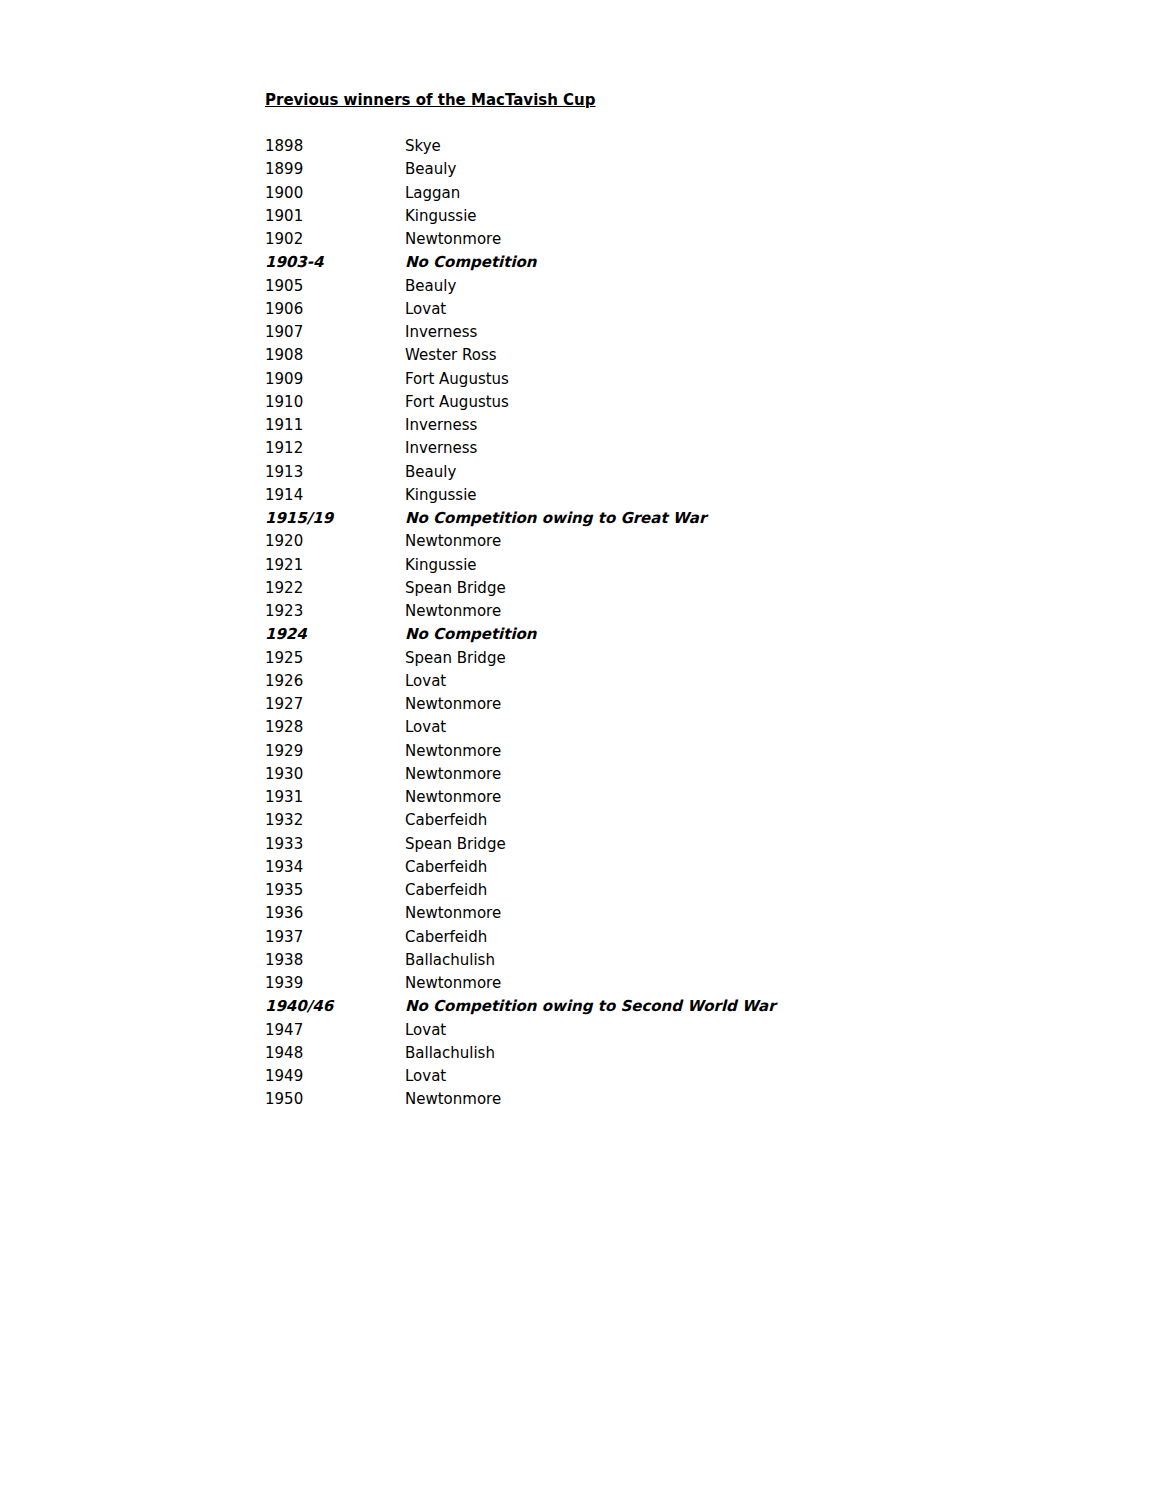Previous winners of the MacTavish Cup
| 1898 | Skye |
| 1899 | Beauly |
| 1900 | Laggan |
| 1901 | Kingussie |
| 1902 | Newtonmore |
| 1903-4 | No Competition |
| 1905 | Beauly |
| 1906 | Lovat |
| 1907 | Inverness |
| 1908 | Wester Ross |
| 1909 | Fort Augustus |
| 1910 | Fort Augustus |
| 1911 | Inverness |
| 1912 | Inverness |
| 1913 | Beauly |
| 1914 | Kingussie |
| 1915/19 | No Competition owing to Great War |
| 1920 | Newtonmore |
| 1921 | Kingussie |
| 1922 | Spean Bridge |
| 1923 | Newtonmore |
| 1924 | No Competition |
| 1925 | Spean Bridge |
| 1926 | Lovat |
| 1927 | Newtonmore |
| 1928 | Lovat |
| 1929 | Newtonmore |
| 1930 | Newtonmore |
| 1931 | Newtonmore |
| 1932 | Caberfeidh |
| 1933 | Spean Bridge |
| 1934 | Caberfeidh |
| 1935 | Caberfeidh |
| 1936 | Newtonmore |
| 1937 | Caberfeidh |
| 1938 | Ballachulish |
| 1939 | Newtonmore |
| 1940/46 | No Competition owing to Second World War |
| 1947 | Lovat |
| 1948 | Ballachulish |
| 1949 | Lovat |
| 1950 | Newtonmore |